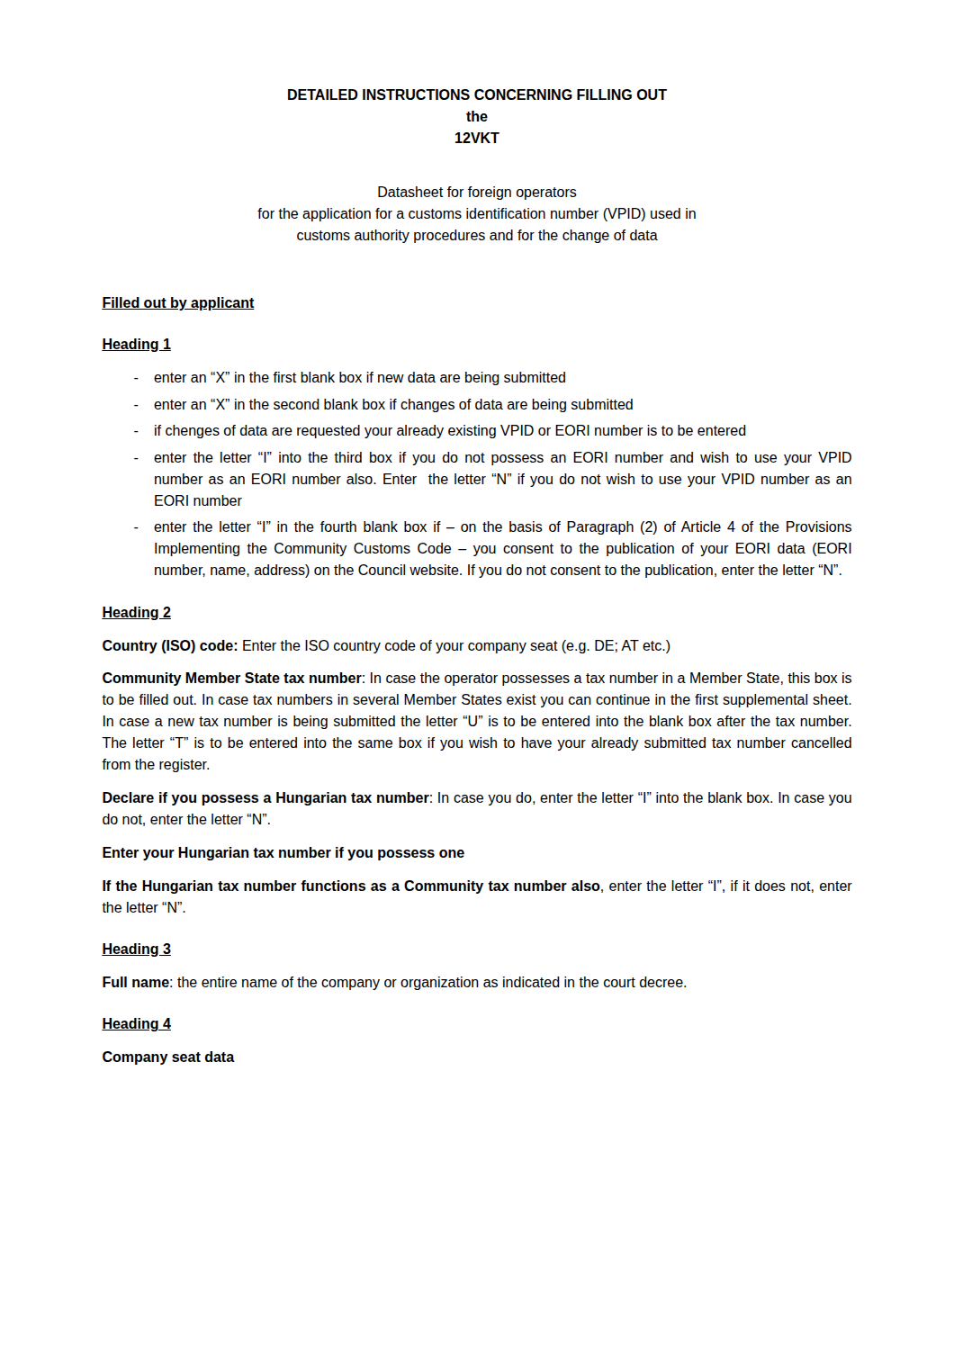DETAILED INSTRUCTIONS CONCERNING FILLING OUT
the
12VKT
Datasheet for foreign operators
for the application for a customs identification number (VPID) used in
customs authority procedures and for the change of data
Filled out by applicant
Heading 1
enter an “X” in the first blank box if new data are being submitted
enter an “X” in the second blank box if changes of data are being submitted
if chenges of data are requested your already existing VPID or EORI number is to be entered
enter the letter “I” into the third box if you do not possess an EORI number and wish to use your VPID number as an EORI number also. Enter the letter “N” if you do not wish to use your VPID number as an EORI number
enter the letter “I” in the fourth blank box if – on the basis of Paragraph (2) of Article 4 of the Provisions Implementing the Community Customs Code – you consent to the publication of your EORI data (EORI number, name, address) on the Council website. If you do not consent to the publication, enter the letter “N”.
Heading 2
Country (ISO) code: Enter the ISO country code of your company seat (e.g. DE; AT etc.)
Community Member State tax number: In case the operator possesses a tax number in a Member State, this box is to be filled out. In case tax numbers in several Member States exist you can continue in the first supplemental sheet. In case a new tax number is being submitted the letter “U” is to be entered into the blank box after the tax number. The letter “T” is to be entered into the same box if you wish to have your already submitted tax number cancelled from the register.
Declare if you possess a Hungarian tax number: In case you do, enter the letter “I” into the blank box. In case you do not, enter the letter “N”.
Enter your Hungarian tax number if you possess one
If the Hungarian tax number functions as a Community tax number also, enter the letter “I”, if it does not, enter the letter “N”.
Heading 3
Full name: the entire name of the company or organization as indicated in the court decree.
Heading 4
Company seat data